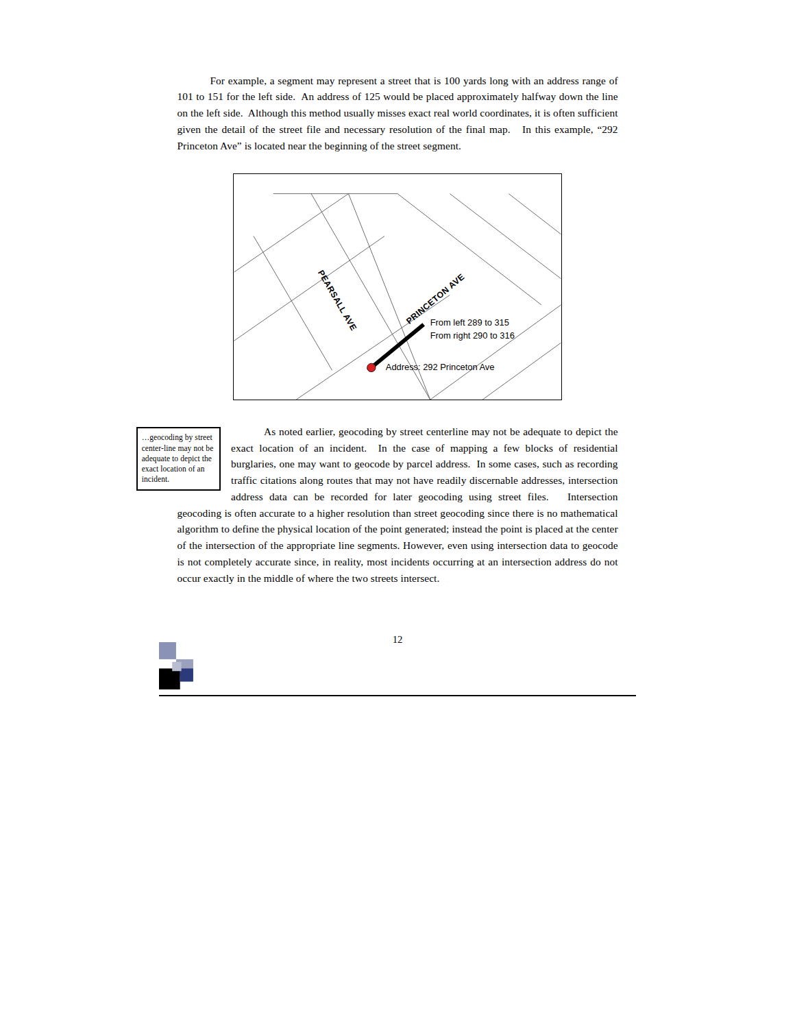For example, a segment may represent a street that is 100 yards long with an address range of 101 to 151 for the left side. An address of 125 would be placed approximately halfway down the line on the left side. Although this method usually misses exact real world coordinates, it is often sufficient given the detail of the street file and necessary resolution of the final map. In this example, “292 Princeton Ave” is located near the beginning of the street segment.
PEARSALL AVE PRINCETON AVE From left 289 to 315 From right 290 to 316 Address: 292 Princeton Ave
…geocoding by street center-line may not be adequate to depict the exact location of an incident.
As noted earlier, geocoding by street centerline may not be adequate to depict the exact location of an incident. In the case of mapping a few blocks of residential burglaries, one may want to geocode by parcel address. In some cases, such as recording traffic citations along routes that may not have readily discernable addresses, intersection address data can be recorded for later geocoding using street files. Intersection geocoding is often accurate to a higher resolution than street geocoding since there is no mathematical algorithm to define the physical location of the point generated; instead the point is placed at the center of the intersection of the appropriate line segments. However, even using intersection data to geocode is not completely accurate since, in reality, most incidents occurring at an intersection address do not occur exactly in the middle of where the two streets intersect.
12